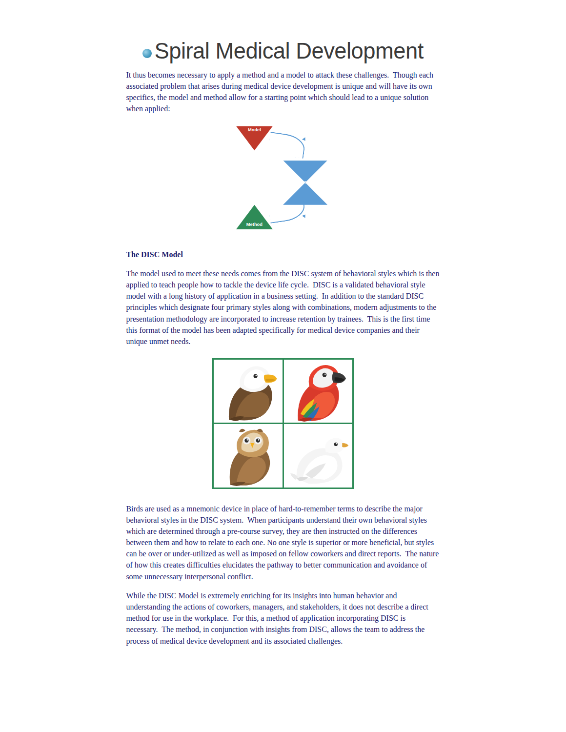Spiral Medical Development
It thus becomes necessary to apply a method and a model to attack these challenges. Though each associated problem that arises during medical device development is unique and will have its own specifics, the model and method allow for a starting point which should lead to a unique solution when applied:
Model
Process
Method
The DISC Model
The model used to meet these needs comes from the DISC system of behavioral styles which is then applied to teach people how to tackle the device life cycle. DISC is a validated behavioral style model with a long history of application in a business setting. In addition to the standard DISC principles which designate four primary styles along with combinations, modern adjustments to the presentation methodology are incorporated to increase retention by trainees. This is the first time this format of the model has been adapted specifically for medical device companies and their unique unmet needs.
Birds are used as a mnemonic device in place of hard-to-remember terms to describe the major behavioral styles in the DISC system. When participants understand their own behavioral styles which are determined through a pre-course survey, they are then instructed on the differences between them and how to relate to each one. No one style is superior or more beneficial, but styles can be over or under-utilized as well as imposed on fellow coworkers and direct reports. The nature of how this creates difficulties elucidates the pathway to better communication and avoidance of some unnecessary interpersonal conflict.
While the DISC Model is extremely enriching for its insights into human behavior and understanding the actions of coworkers, managers, and stakeholders, it does not describe a direct method for use in the workplace. For this, a method of application incorporating DISC is necessary. The method, in conjunction with insights from DISC, allows the team to address the process of medical device development and its associated challenges.